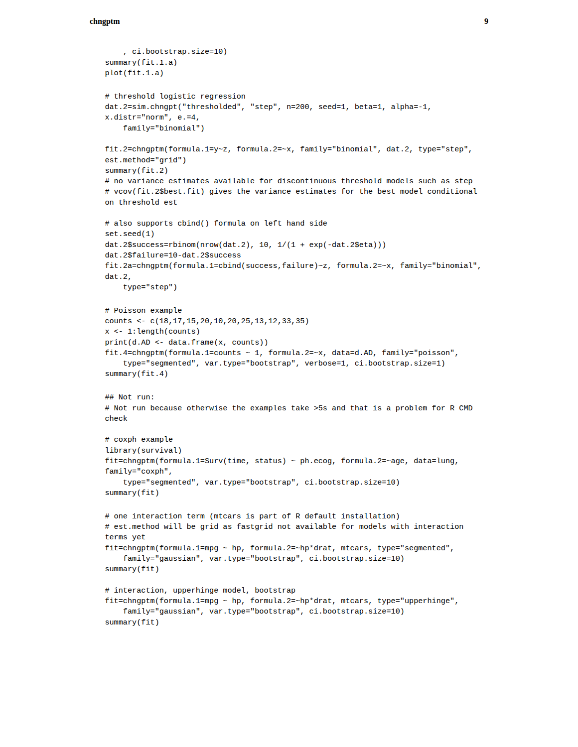chngptm 9
    , ci.bootstrap.size=10)
summary(fit.1.a)
plot(fit.1.a)
# threshold logistic regression
dat.2=sim.chngpt("thresholded", "step", n=200, seed=1, beta=1, alpha=-1, x.distr="norm", e.=4,
    family="binomial")

fit.2=chngptm(formula.1=y~z, formula.2=~x, family="binomial", dat.2, type="step", est.method="grid")
summary(fit.2)
# no variance estimates available for discontinuous threshold models such as step
# vcov(fit.2$best.fit) gives the variance estimates for the best model conditional on threshold est

# also supports cbind() formula on left hand side
set.seed(1)
dat.2$success=rbinom(nrow(dat.2), 10, 1/(1 + exp(-dat.2$eta)))
dat.2$failure=10-dat.2$success
fit.2a=chngptm(formula.1=cbind(success,failure)~z, formula.2=~x, family="binomial", dat.2,
    type="step")
# Poisson example
counts <- c(18,17,15,20,10,20,25,13,12,33,35)
x <- 1:length(counts)
print(d.AD <- data.frame(x, counts))
fit.4=chngptm(formula.1=counts ~ 1, formula.2=~x, data=d.AD, family="poisson",
    type="segmented", var.type="bootstrap", verbose=1, ci.bootstrap.size=1)
summary(fit.4)
## Not run:
# Not run because otherwise the examples take >5s and that is a problem for R CMD check

# coxph example
library(survival)
fit=chngptm(formula.1=Surv(time, status) ~ ph.ecog, formula.2=~age, data=lung, family="coxph",
    type="segmented", var.type="bootstrap", ci.bootstrap.size=10)
summary(fit)
# one interaction term (mtcars is part of R default installation)
# est.method will be grid as fastgrid not available for models with interaction terms yet
fit=chngptm(formula.1=mpg ~ hp, formula.2=~hp*drat, mtcars, type="segmented",
    family="gaussian", var.type="bootstrap", ci.bootstrap.size=10)
summary(fit)

# interaction, upperhinge model, bootstrap
fit=chngptm(formula.1=mpg ~ hp, formula.2=~hp*drat, mtcars, type="upperhinge",
    family="gaussian", var.type="bootstrap", ci.bootstrap.size=10)
summary(fit)